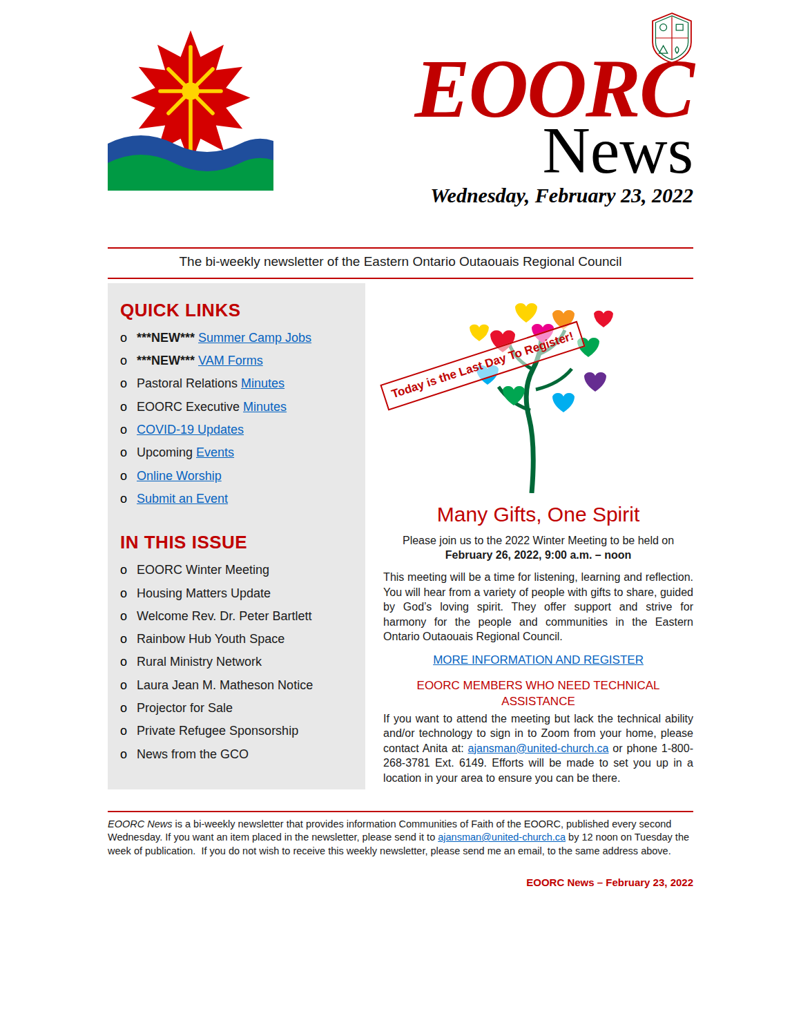EOORC
News
Wednesday, February 23, 2022
The bi-weekly newsletter of the Eastern Ontario Outaouais Regional Council
QUICK LINKS
o***NEW*** Summer Camp Jobs
o***NEW*** VAM Forms
oPastoral Relations Minutes
oEOORC Executive Minutes
oCOVID-19 Updates
oUpcoming Events
oOnline Worship
oSubmit an Event
IN THIS ISSUE
oEOORC Winter Meeting
oHousing Matters Update
oWelcome Rev. Dr. Peter Bartlett
oRainbow Hub Youth Space
oRural Ministry Network
oLaura Jean M. Matheson Notice
oProjector for Sale
oPrivate Refugee Sponsorship
oNews from the GCO
Today is the Last Day To Register!
Many Gifts, One Spirit
Please join us to the 2022 Winter Meeting to be held on
February 26, 2022, 9:00 a.m. – noon
This meeting will be a time for listening, learning and reflection. You will hear from a variety of people with gifts to share, guided by God’s loving spirit. They offer support and strive for harmony for the people and communities in the Eastern Ontario Outaouais Regional Council.
MORE INFORMATION AND REGISTER
EOORC MEMBERS WHO NEED TECHNICAL ASSISTANCE
If you want to attend the meeting but lack the technical ability and/or technology to sign in to Zoom from your home, please contact Anita at: ajansman@united-church.ca or phone 1-800-268-3781 Ext. 6149. Efforts will be made to set you up in a location in your area to ensure you can be there.
EOORC News is a bi-weekly newsletter that provides information Communities of Faith of the EOORC, published every second Wednesday. If you want an item placed in the newsletter, please send it to ajansman@united-church.ca by 12 noon on Tuesday the week of publication. If you do not wish to receive this weekly newsletter, please send me an email, to the same address above.
EOORC News – February 23, 2022